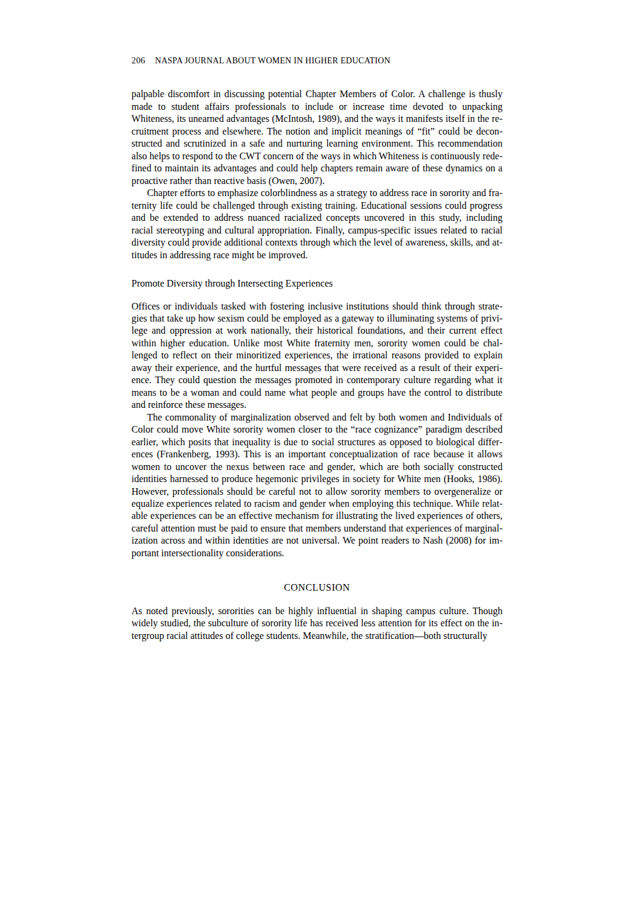206 NASPA JOURNAL ABOUT WOMEN IN HIGHER EDUCATION
palpable discomfort in discussing potential Chapter Members of Color. A challenge is thusly made to student affairs professionals to include or increase time devoted to unpacking Whiteness, its unearned advantages (McIntosh, 1989), and the ways it manifests itself in the recruitment process and elsewhere. The notion and implicit meanings of “fit” could be deconstructed and scrutinized in a safe and nurturing learning environment. This recommendation also helps to respond to the CWT concern of the ways in which Whiteness is continuously redefined to maintain its advantages and could help chapters remain aware of these dynamics on a proactive rather than reactive basis (Owen, 2007).
Chapter efforts to emphasize colorblindness as a strategy to address race in sorority and fraternity life could be challenged through existing training. Educational sessions could progress and be extended to address nuanced racialized concepts uncovered in this study, including racial stereotyping and cultural appropriation. Finally, campus-specific issues related to racial diversity could provide additional contexts through which the level of awareness, skills, and attitudes in addressing race might be improved.
Promote Diversity through Intersecting Experiences
Offices or individuals tasked with fostering inclusive institutions should think through strategies that take up how sexism could be employed as a gateway to illuminating systems of privilege and oppression at work nationally, their historical foundations, and their current effect within higher education. Unlike most White fraternity men, sorority women could be challenged to reflect on their minoritized experiences, the irrational reasons provided to explain away their experience, and the hurtful messages that were received as a result of their experience. They could question the messages promoted in contemporary culture regarding what it means to be a woman and could name what people and groups have the control to distribute and reinforce these messages.
The commonality of marginalization observed and felt by both women and Individuals of Color could move White sorority women closer to the “race cognizance” paradigm described earlier, which posits that inequality is due to social structures as opposed to biological differences (Frankenberg, 1993). This is an important conceptualization of race because it allows women to uncover the nexus between race and gender, which are both socially constructed identities harnessed to produce hegemonic privileges in society for White men (Hooks, 1986). However, professionals should be careful not to allow sorority members to overgeneralize or equalize experiences related to racism and gender when employing this technique. While relatable experiences can be an effective mechanism for illustrating the lived experiences of others, careful attention must be paid to ensure that members understand that experiences of marginalization across and within identities are not universal. We point readers to Nash (2008) for important intersectionality considerations.
Conclusion
As noted previously, sororities can be highly influential in shaping campus culture. Though widely studied, the subculture of sorority life has received less attention for its effect on the intergroup racial attitudes of college students. Meanwhile, the stratification—both structurally